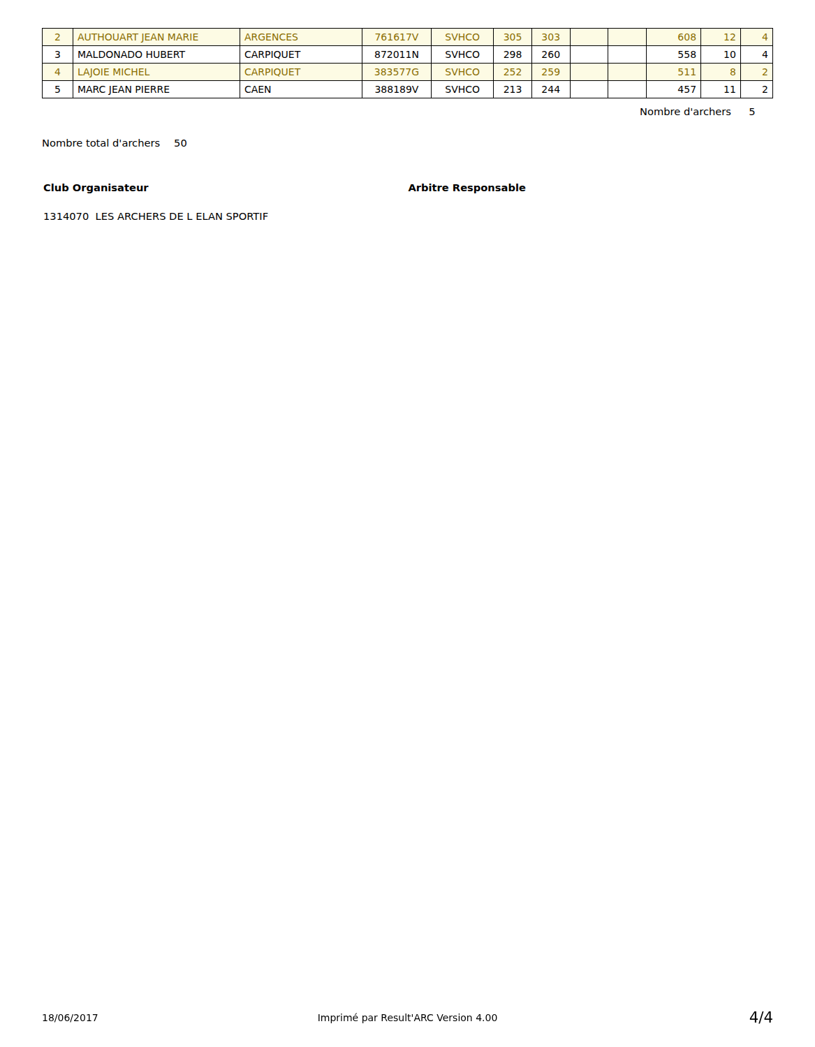| 2 | AUTHOUART JEAN MARIE | ARGENCES | 761617V | SVHCO | 305 | 303 | | | 608 | 12 | 4 |
| 3 | MALDONADO HUBERT | CARPIQUET | 872011N | SVHCO | 298 | 260 | | | 558 | 10 | 4 |
| 4 | LAJOIE MICHEL | CARPIQUET | 383577G | SVHCO | 252 | 259 | | | 511 | 8 | 2 |
| 5 | MARC JEAN PIERRE | CAEN | 388189V | SVHCO | 213 | 244 | | | 457 | 11 | 2 |
Nombre d'archers5
Nombre total d'archers50
| Club Organisateur | Arbitre Responsable |
| 1314070 LES ARCHERS DE L ELAN SPORTIF | |
| 18/06/2017 | Imprimé par Result'ARC Version 4.00 | 4/4 |